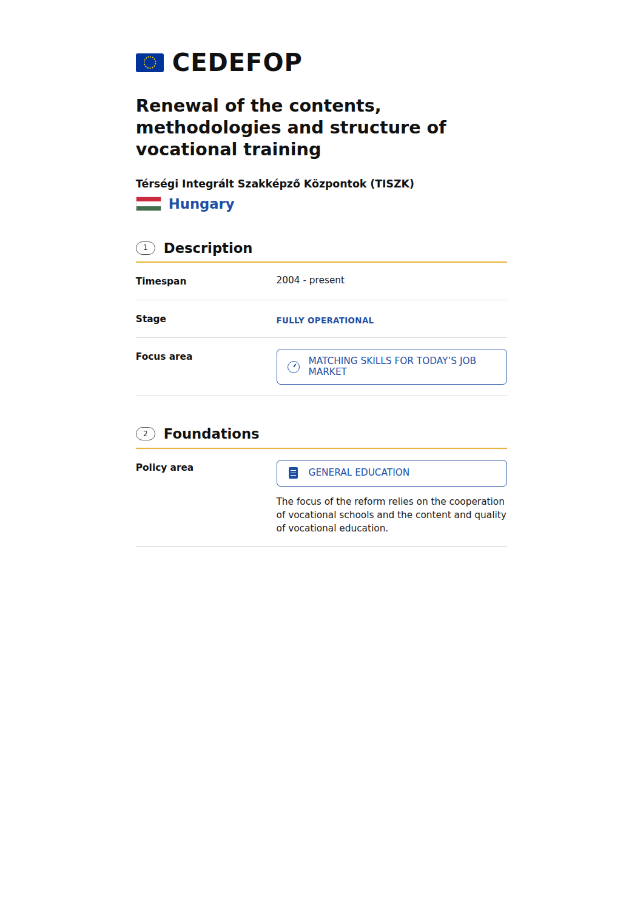CEDEFOP
Renewal of the contents, methodologies and structure of vocational training
Térségi Integrált Szakképző Központok (TISZK)
Hungary
1
Description
Timespan
2004 - present
Stage
Fully operational
Focus area
MATCHING SKILLS FOR TODAY’S JOB MARKET
2
Foundations
Policy area
GENERAL EDUCATION
The focus of the reform relies on the cooperation of vocational schools and the content and quality of vocational education.